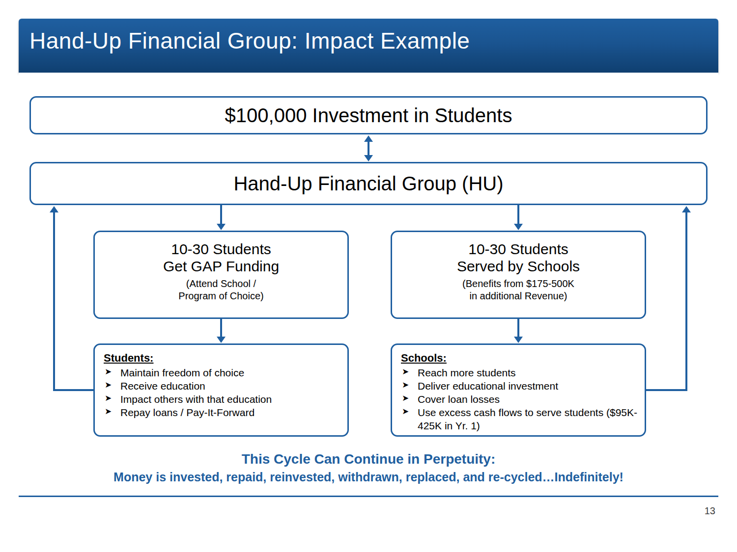Hand-Up Financial Group: Impact Example
$100,000 Investment in Students
Hand-Up Financial Group (HU)
10-30 Students
Get GAP Funding
(Attend School /
Program of Choice)
10-30 Students
Served by Schools
(Benefits from $175-500K
in additional Revenue)
Students:
Maintain freedom of choice
Receive education
Impact others with that education
Repay loans / Pay-It-Forward
Schools:
Reach more students
Deliver educational investment
Cover loan losses
Use excess cash flows to serve students ($95K-425K in Yr. 1)
This Cycle Can Continue in Perpetuity:
Money is invested, repaid, reinvested, withdrawn, replaced, and re-cycled…Indefinitely!
13